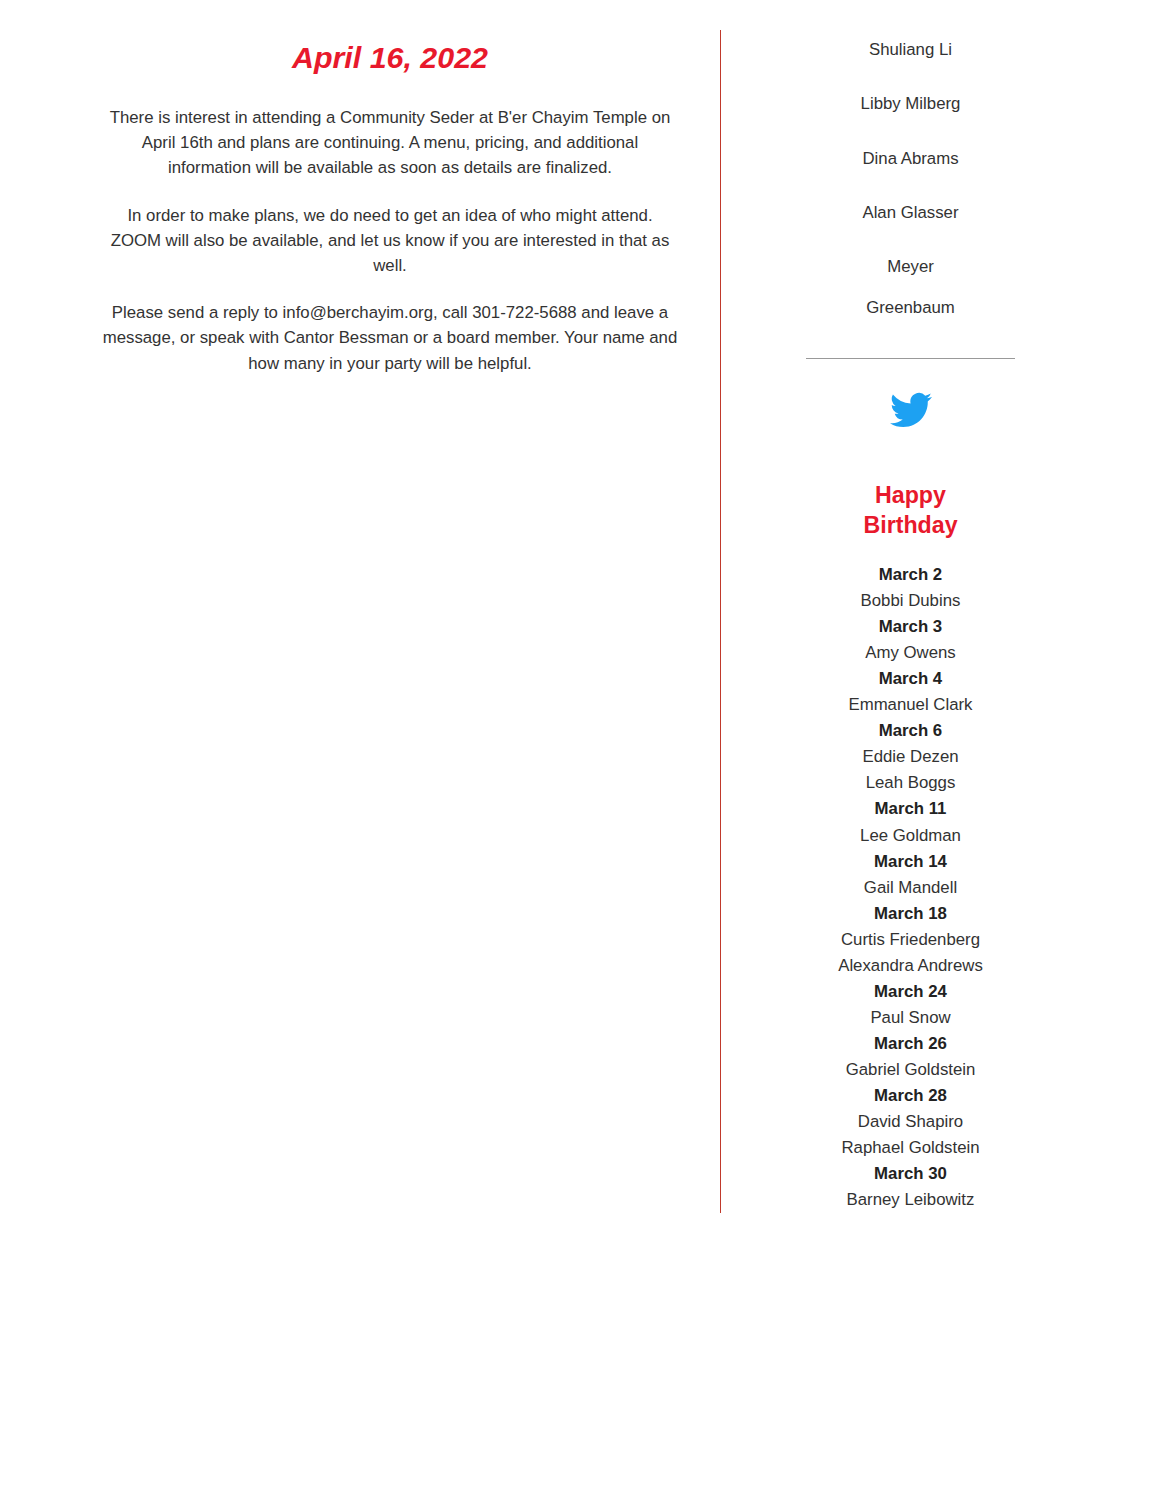April 16, 2022
There is interest in attending a Community Seder at B'er Chayim Temple on April 16th and plans are continuing. A menu, pricing, and additional information will be available as soon as details are finalized.
In order to make plans, we do need to get an idea of who might attend. ZOOM will also be available, and let us know if you are interested in that as well.
Please send a reply to info@berchayim.org, call 301-722-5688 and leave a message, or speak with Cantor Bessman or a board member. Your name and how many in your party will be helpful.
Shuliang Li
Libby Milberg
Dina Abrams
Alan Glasser
Meyer
Greenbaum
Happy
Birthday
March 2
Bobbi Dubins
March 3
Amy Owens
March 4
Emmanuel Clark
March 6
Eddie Dezen Leah Boggs
March 11
Lee Goldman
March 14
Gail Mandell
March 18
Curtis Friedenberg Alexandra Andrews
March 24
Paul Snow
March 26
Gabriel Goldstein
March 28
David Shapiro Raphael Goldstein
March 30
Barney Leibowitz